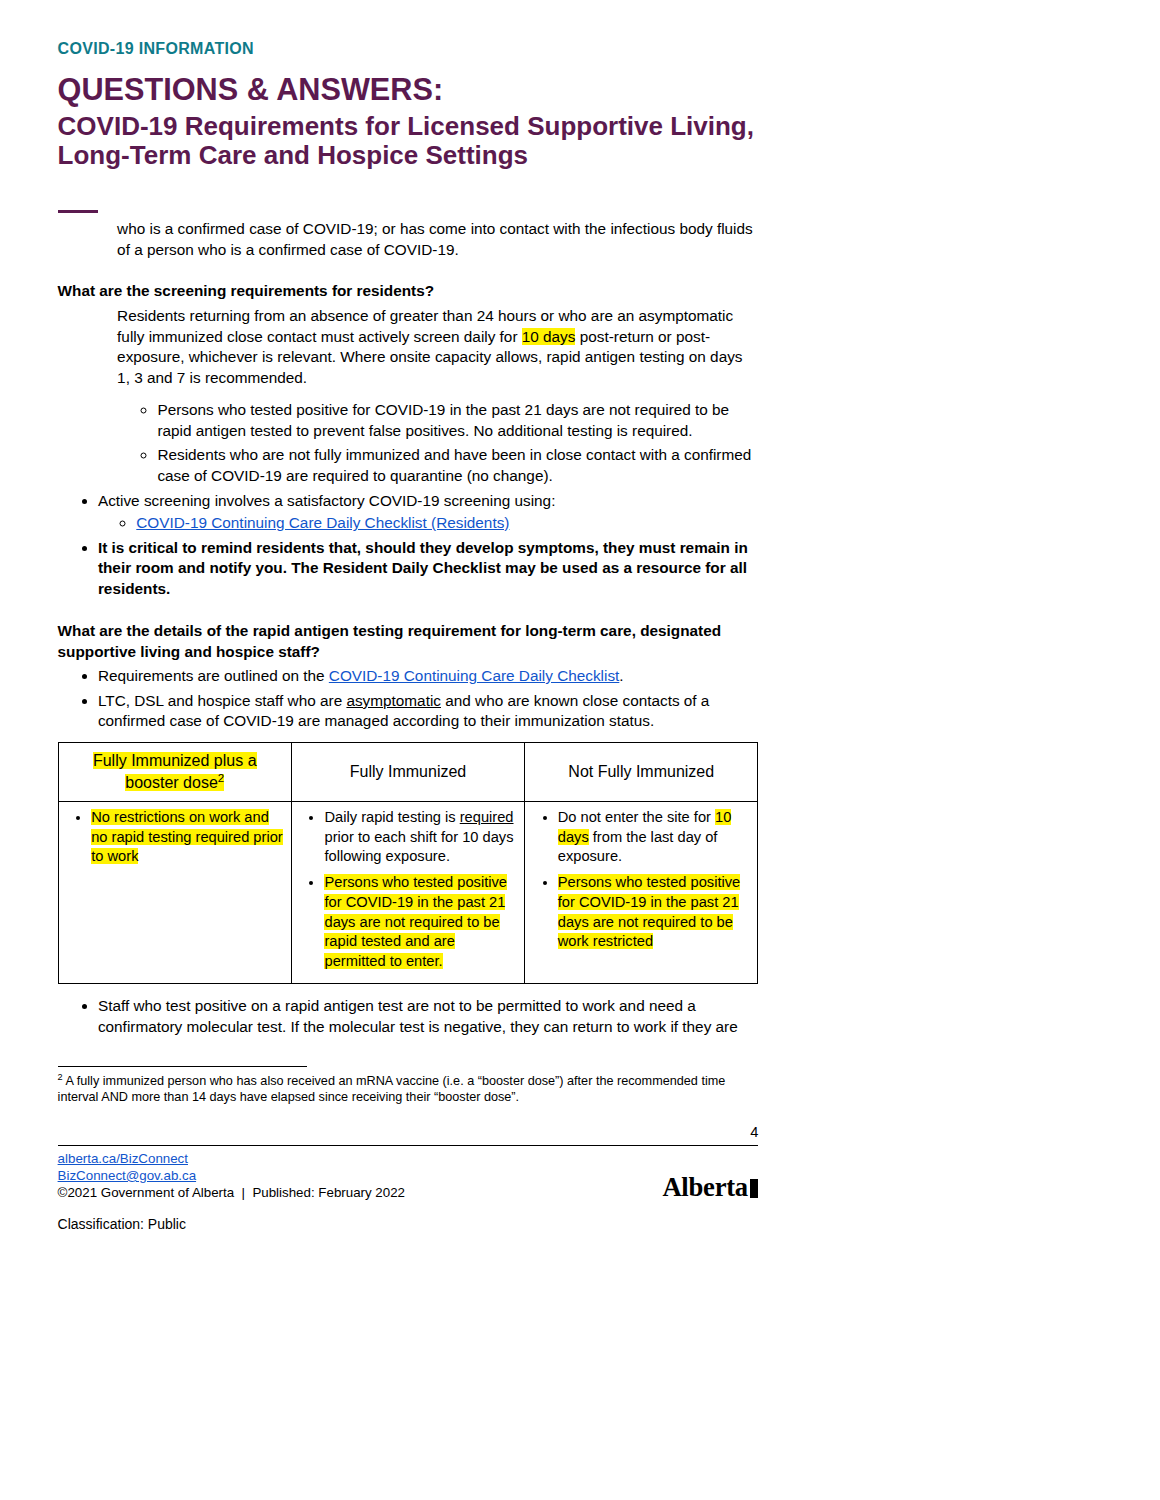COVID-19 INFORMATION
QUESTIONS & ANSWERS: COVID-19 Requirements for Licensed Supportive Living, Long-Term Care and Hospice Settings
who is a confirmed case of COVID-19; or has come into contact with the infectious body fluids of a person who is a confirmed case of COVID-19.
What are the screening requirements for residents?
Residents returning from an absence of greater than 24 hours or who are an asymptomatic fully immunized close contact must actively screen daily for 10 days post-return or post-exposure, whichever is relevant. Where onsite capacity allows, rapid antigen testing on days 1, 3 and 7 is recommended.
Persons who tested positive for COVID-19 in the past 21 days are not required to be rapid antigen tested to prevent false positives. No additional testing is required.
Residents who are not fully immunized and have been in close contact with a confirmed case of COVID-19 are required to quarantine (no change).
Active screening involves a satisfactory COVID-19 screening using:
COVID-19 Continuing Care Daily Checklist (Residents)
It is critical to remind residents that, should they develop symptoms, they must remain in their room and notify you. The Resident Daily Checklist may be used as a resource for all residents.
What are the details of the rapid antigen testing requirement for long-term care, designated supportive living and hospice staff?
Requirements are outlined on the COVID-19 Continuing Care Daily Checklist.
LTC, DSL and hospice staff who are asymptomatic and who are known close contacts of a confirmed case of COVID-19 are managed according to their immunization status.
| Fully Immunized plus a booster dose 2 | Fully Immunized | Not Fully Immunized |
| No restrictions on work and no rapid testing required prior to work | Daily rapid testing is required prior to each shift for 10 days following exposure. Persons who tested positive for COVID-19 in the past 21 days are not required to be rapid tested and are permitted to enter. | Do not enter the site for 10 days from the last day of exposure. Persons who tested positive for COVID-19 in the past 21 days are not required to be work restricted |
Staff who test positive on a rapid antigen test are not to be permitted to work and need a confirmatory molecular test. If the molecular test is negative, they can return to work if they are
2 A fully immunized person who has also received an mRNA vaccine (i.e. a “booster dose”) after the recommended time interval AND more than 14 days have elapsed since receiving their “booster dose”.
4
alberta.ca/BizConnect
BizConnect@gov.ab.ca
©2021 Government of Alberta | Published: February 2022
Alberta
Classification: Public